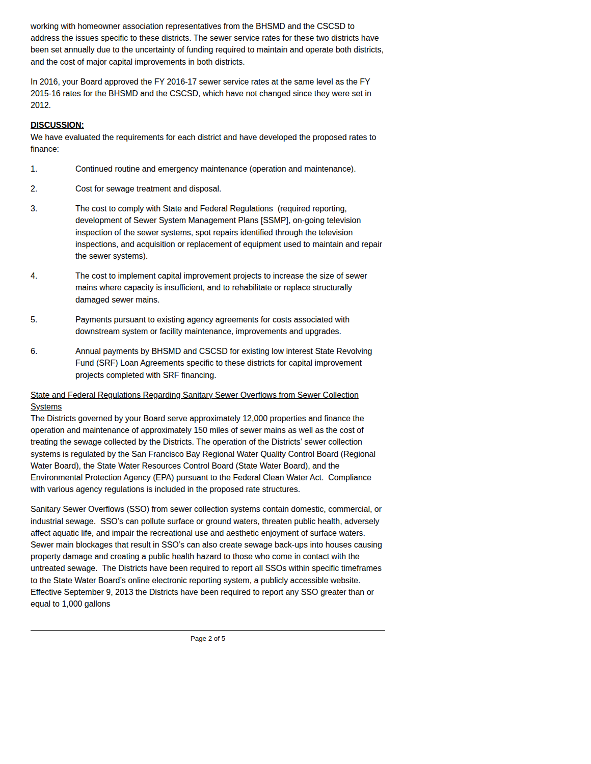working with homeowner association representatives from the BHSMD and the CSCSD to address the issues specific to these districts. The sewer service rates for these two districts have been set annually due to the uncertainty of funding required to maintain and operate both districts, and the cost of major capital improvements in both districts.
In 2016, your Board approved the FY 2016-17 sewer service rates at the same level as the FY 2015-16 rates for the BHSMD and the CSCSD, which have not changed since they were set in 2012.
DISCUSSION:
We have evaluated the requirements for each district and have developed the proposed rates to finance:
Continued routine and emergency maintenance (operation and maintenance).
Cost for sewage treatment and disposal.
The cost to comply with State and Federal Regulations (required reporting, development of Sewer System Management Plans [SSMP], on-going television inspection of the sewer systems, spot repairs identified through the television inspections, and acquisition or replacement of equipment used to maintain and repair the sewer systems).
The cost to implement capital improvement projects to increase the size of sewer mains where capacity is insufficient, and to rehabilitate or replace structurally damaged sewer mains.
Payments pursuant to existing agency agreements for costs associated with downstream system or facility maintenance, improvements and upgrades.
Annual payments by BHSMD and CSCSD for existing low interest State Revolving Fund (SRF) Loan Agreements specific to these districts for capital improvement projects completed with SRF financing.
State and Federal Regulations Regarding Sanitary Sewer Overflows from Sewer Collection Systems
The Districts governed by your Board serve approximately 12,000 properties and finance the operation and maintenance of approximately 150 miles of sewer mains as well as the cost of treating the sewage collected by the Districts. The operation of the Districts’ sewer collection systems is regulated by the San Francisco Bay Regional Water Quality Control Board (Regional Water Board), the State Water Resources Control Board (State Water Board), and the Environmental Protection Agency (EPA) pursuant to the Federal Clean Water Act. Compliance with various agency regulations is included in the proposed rate structures.
Sanitary Sewer Overflows (SSO) from sewer collection systems contain domestic, commercial, or industrial sewage. SSO’s can pollute surface or ground waters, threaten public health, adversely affect aquatic life, and impair the recreational use and aesthetic enjoyment of surface waters. Sewer main blockages that result in SSO’s can also create sewage back-ups into houses causing property damage and creating a public health hazard to those who come in contact with the untreated sewage. The Districts have been required to report all SSOs within specific timeframes to the State Water Board’s online electronic reporting system, a publicly accessible website. Effective September 9, 2013 the Districts have been required to report any SSO greater than or equal to 1,000 gallons
Page 2 of 5